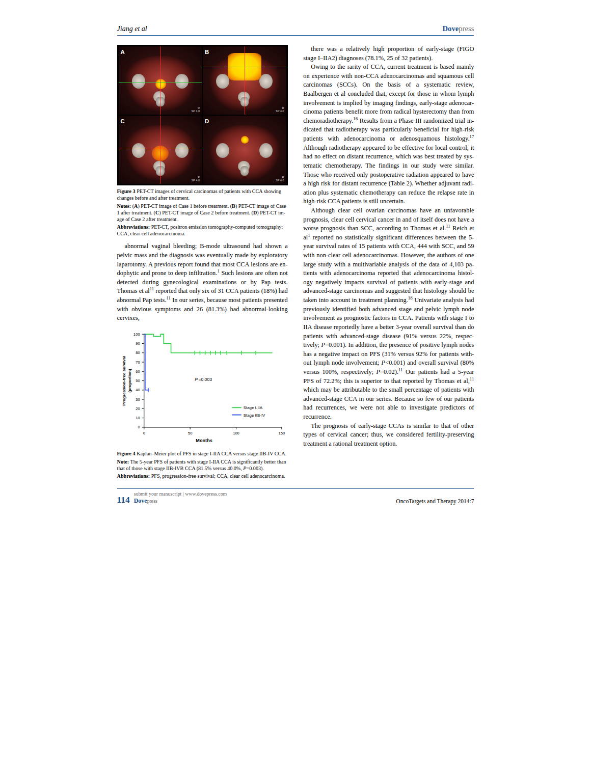Jiang et al
Dove press
A
R
SP 4.0
B
R
SP 4.0
C
R
SP 4.0
D
R
SP 4.0
Figure 3 PET-CT images of cervical carcinomas of patients with CCA showing changes before and after treatment.
Notes: (A) PET-CT image of Case 1 before treatment. (B) PET-CT image of Case 1 after treatment. (C) PET-CT image of Case 2 before treatment. (D) PET-CT image of Case 2 after treatment.
Abbreviations: PET-CT, positron emission tomography-computed tomography; CCA, clear cell adenocarcinoma.
abnormal vaginal bleeding; B-mode ultrasound had shown a pelvic mass and the diagnosis was eventually made by exploratory laparotomy. A previous report found that most CCA lesions are endophytic and prone to deep infiltration.1 Such lesions are often not detected during gynecological examinations or by Pap tests. Thomas et al11 reported that only six of 31 CCA patients (18%) had abnormal Pap tests.11 In our series, because most patients presented with obvious symptoms and 26 (81.3%) had abnormal-looking cervixes,
100 90 80 70 60 50 40 30 20 10 0 0 50 100 150 Months Progression-free survival (proportion) P =0.003 Stage I-IIA Stage IIB-IV
Figure 4 Kaplan–Meier plot of PFS in stage I-IIA CCA versus stage IIB-IV CCA.
Note: The 5-year PFS of patients with stage I-IIA CCA is significantly better than that of those with stage IIB-IVB CCA (81.5% versus 40.0%, P=0.003).
Abbreviations: PFS, progression-free survival; CCA, clear cell adenocarcinoma.
there was a relatively high proportion of early-stage (FIGO stage I–IIA2) diagnoses (78.1%, 25 of 32 patients).
Owing to the rarity of CCA, current treatment is based mainly on experience with non-CCA adenocarcinomas and squamous cell carcinomas (SCCs). On the basis of a systematic review, Baalbergen et al concluded that, except for those in whom lymph involvement is implied by imaging findings, early-stage adenocarcinoma patients benefit more from radical hysterectomy than from chemoradiotherapy.16 Results from a Phase III randomized trial indicated that radiotherapy was particularly beneficial for high-risk patients with adenocarcinoma or adenosquamous histology.17 Although radiotherapy appeared to be effective for local control, it had no effect on distant recurrence, which was best treated by systematic chemotherapy. The findings in our study were similar. Those who received only postoperative radiation appeared to have a high risk for distant recurrence (Table 2). Whether adjuvant radiation plus systematic chemotherapy can reduce the relapse rate in high-risk CCA patients is still uncertain.
Although clear cell ovarian carcinomas have an unfavorable prognosis, clear cell cervical cancer in and of itself does not have a worse prognosis than SCC, according to Thomas et al.11 Reich et al1 reported no statistically significant differences between the 5-year survival rates of 15 patients with CCA, 444 with SCC, and 59 with non-clear cell adenocarcinomas. However, the authors of one large study with a multivariable analysis of the data of 4,103 patients with adenocarcinoma reported that adenocarcinoma histology negatively impacts survival of patients with early-stage and advanced-stage carcinomas and suggested that histology should be taken into account in treatment planning.18 Univariate analysis had previously identified both advanced stage and pelvic lymph node involvement as prognostic factors in CCA. Patients with stage I to IIA disease reportedly have a better 3-year overall survival than do patients with advanced-stage disease (91% versus 22%, respectively; P=0.001). In addition, the presence of positive lymph nodes has a negative impact on PFS (31% versus 92% for patients without lymph node involvement; P<0.001) and overall survival (80% versus 100%, respectively; P=0.02).11 Our patients had a 5-year PFS of 72.2%; this is superior to that reported by Thomas et al,11 which may be attributable to the small percentage of patients with advanced-stage CCA in our series. Because so few of our patients had recurrences, we were not able to investigate predictors of recurrence.
The prognosis of early-stage CCAs is similar to that of other types of cervical cancer; thus, we considered fertility-preserving treatment a rational treatment option.
114
submit your manuscript | www.dovepress.com
Dove press
OncoTargets and Therapy 2014:7